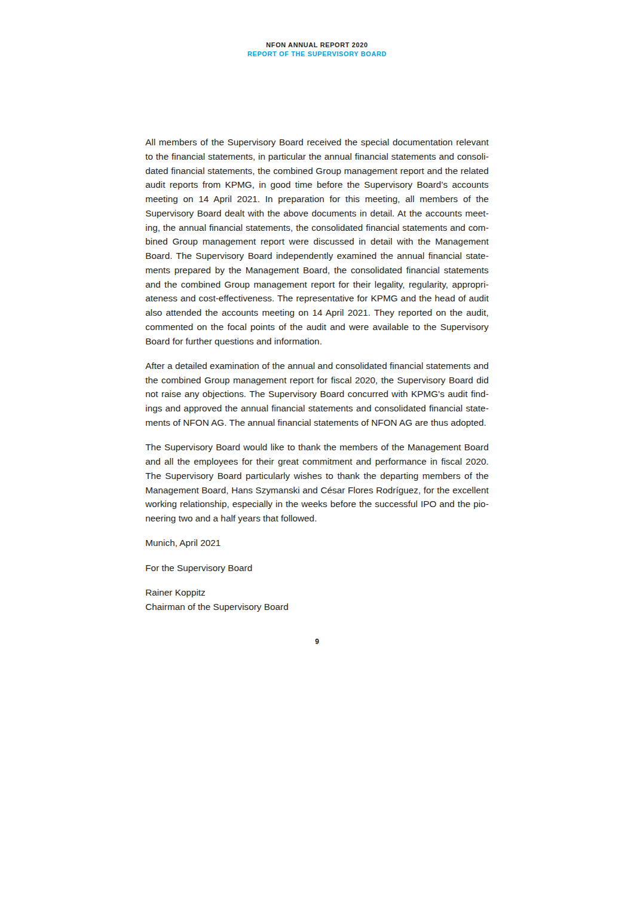NFON ANNUAL REPORT 2020
REPORT OF THE SUPERVISORY BOARD
All members of the Supervisory Board received the special documentation relevant to the financial statements, in particular the annual financial statements and consolidated financial statements, the combined Group management report and the related audit reports from KPMG, in good time before the Supervisory Board’s accounts meeting on 14 April 2021. In preparation for this meeting, all members of the Supervisory Board dealt with the above documents in detail. At the accounts meeting, the annual financial statements, the consolidated financial statements and combined Group management report were discussed in detail with the Management Board. The Supervisory Board independently examined the annual financial statements prepared by the Management Board, the consolidated financial statements and the combined Group management report for their legality, regularity, appropriateness and cost-effectiveness. The representative for KPMG and the head of audit also attended the accounts meeting on 14 April 2021. They reported on the audit, commented on the focal points of the audit and were available to the Supervisory Board for further questions and information.
After a detailed examination of the annual and consolidated financial statements and the combined Group management report for fiscal 2020, the Supervisory Board did not raise any objections. The Supervisory Board concurred with KPMG's audit findings and approved the annual financial statements and consolidated financial statements of NFON AG. The annual financial statements of NFON AG are thus adopted.
The Supervisory Board would like to thank the members of the Management Board and all the employees for their great commitment and performance in fiscal 2020. The Supervisory Board particularly wishes to thank the departing members of the Management Board, Hans Szymanski and César Flores Rodríguez, for the excellent working relationship, especially in the weeks before the successful IPO and the pioneering two and a half years that followed.
Munich, April 2021
For the Supervisory Board
Rainer Koppitz
Chairman of the Supervisory Board
9